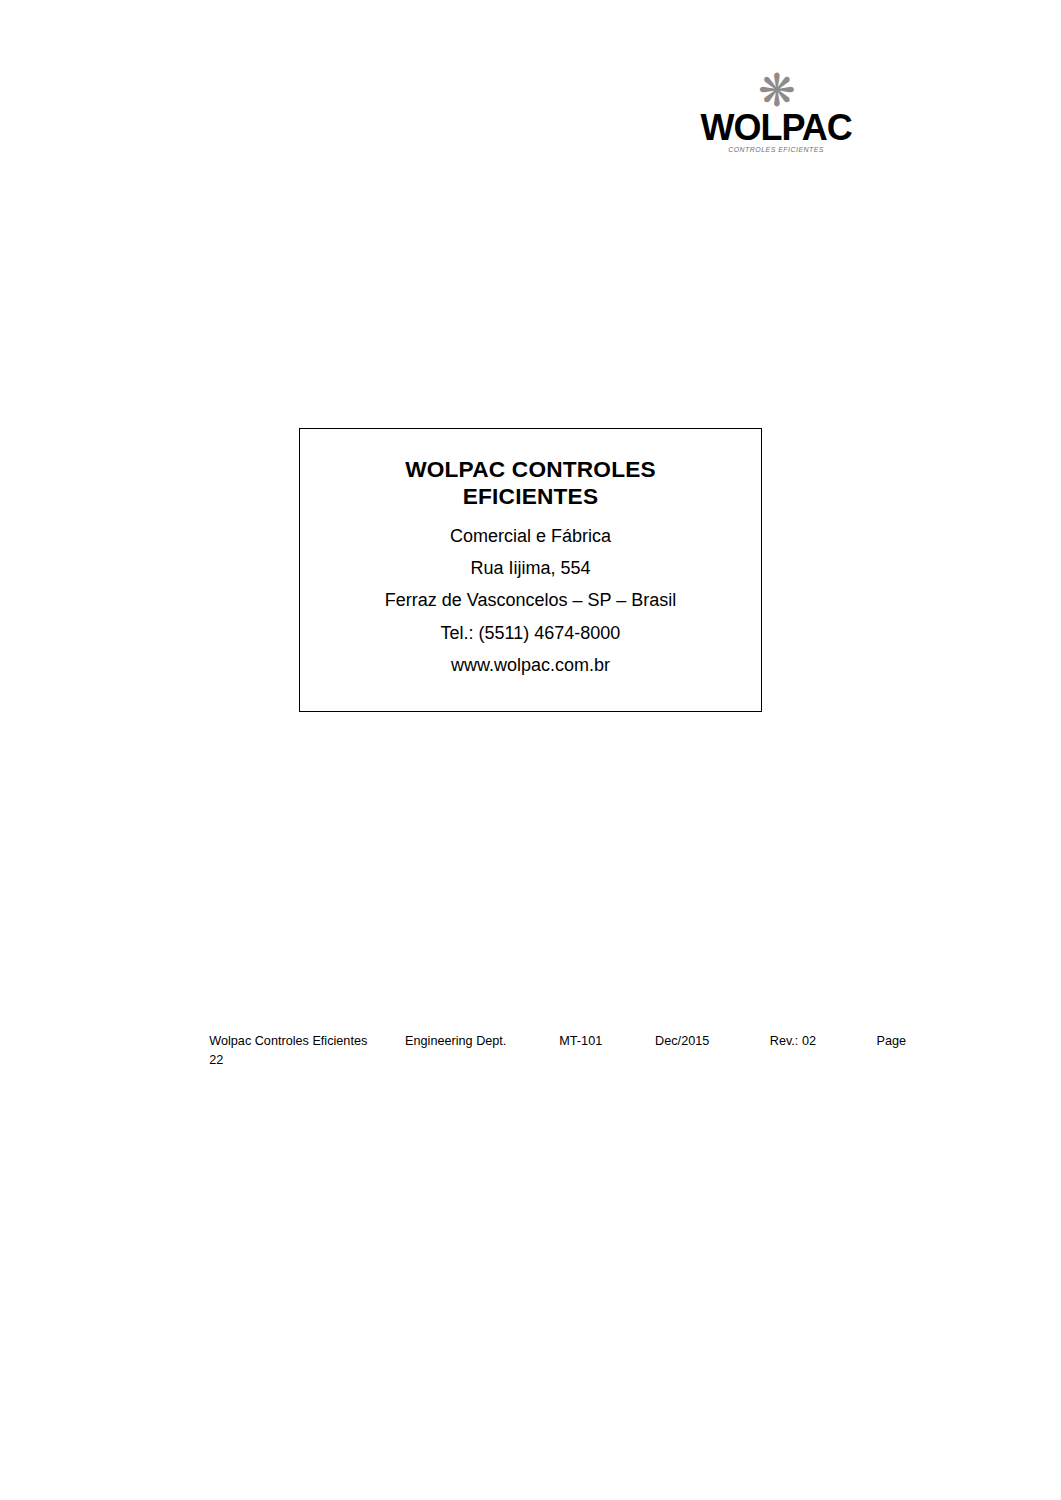❋ WOLPAC CONTROLES EFICIENTES
WOLPAC CONTROLES EFICIENTES
Comercial e Fábrica
Rua Iijima, 554
Ferraz de Vasconcelos – SP – Brasil
Tel.: (5511) 4674-8000
www.wolpac.com.br
Wolpac Controles Eficientes Engineering Dept. MT-101 Dec/2015 Rev.: 02 Page
22